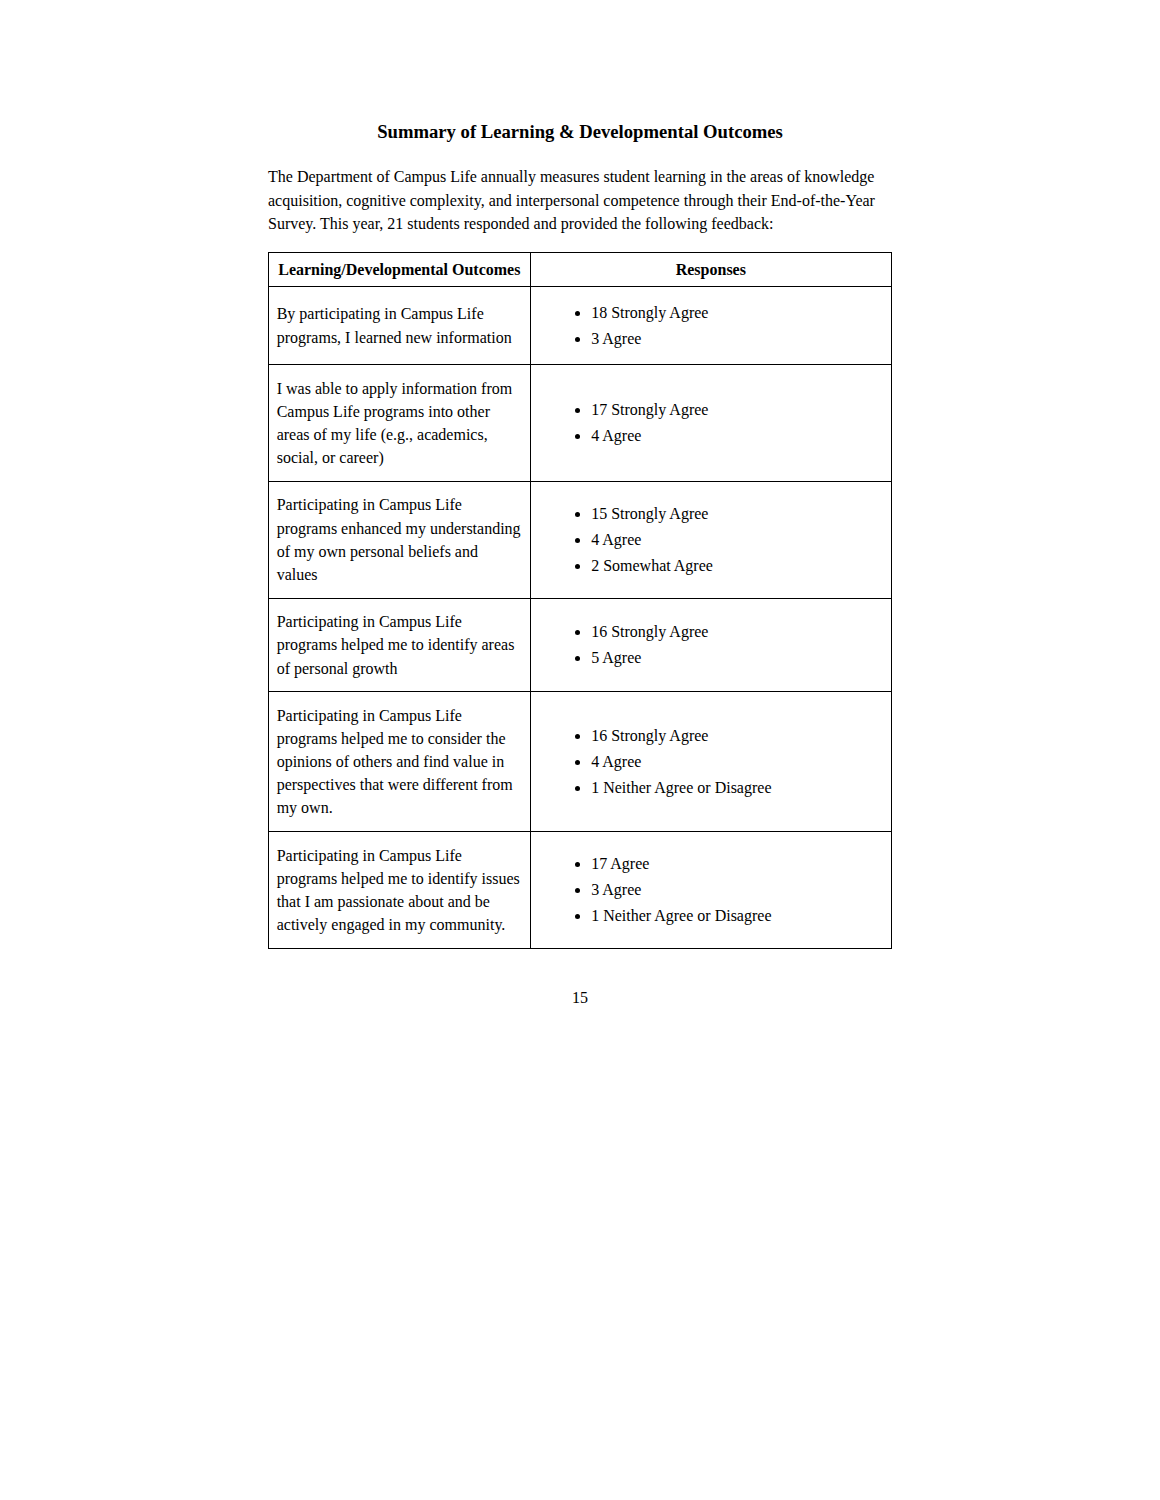Summary of Learning & Developmental Outcomes
The Department of Campus Life annually measures student learning in the areas of knowledge acquisition, cognitive complexity, and interpersonal competence through their End-of-the-Year Survey. This year, 21 students responded and provided the following feedback:
| Learning/Developmental Outcomes | Responses |
| --- | --- |
| By participating in Campus Life programs, I learned new information | 18 Strongly Agree 3 Agree |
| I was able to apply information from Campus Life programs into other areas of my life (e.g., academics, social, or career) | 17 Strongly Agree 4 Agree |
| Participating in Campus Life programs enhanced my understanding of my own personal beliefs and values | 15 Strongly Agree 4 Agree 2 Somewhat Agree |
| Participating in Campus Life programs helped me to identify areas of personal growth | 16 Strongly Agree 5 Agree |
| Participating in Campus Life programs helped me to consider the opinions of others and find value in perspectives that were different from my own. | 16 Strongly Agree 4 Agree 1 Neither Agree or Disagree |
| Participating in Campus Life programs helped me to identify issues that I am passionate about and be actively engaged in my community. | 17 Agree 3 Agree 1 Neither Agree or Disagree |
15